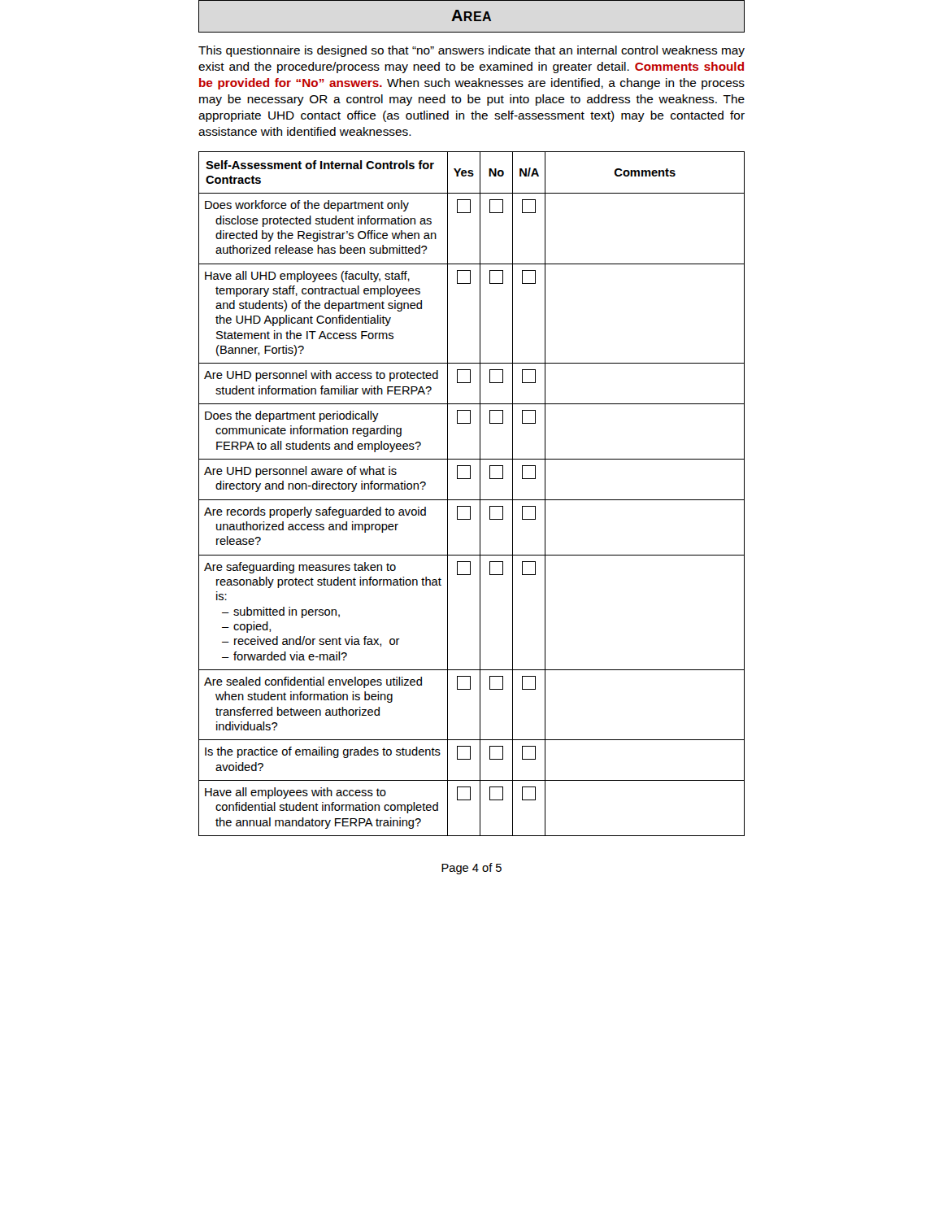AREA
This questionnaire is designed so that “no” answers indicate that an internal control weakness may exist and the procedure/process may need to be examined in greater detail. Comments should be provided for “No” answers. When such weaknesses are identified, a change in the process may be necessary OR a control may need to be put into place to address the weakness. The appropriate UHD contact office (as outlined in the self-assessment text) may be contacted for assistance with identified weaknesses.
| Self-Assessment of Internal Controls for Contracts | Yes | No | N/A | Comments |
| --- | --- | --- | --- | --- |
| Does workforce of the department only disclose protected student information as directed by the Registrar’s Office when an authorized release has been submitted? | | | | |
| Have all UHD employees (faculty, staff, temporary staff, contractual employees and students) of the department signed the UHD Applicant Confidentiality Statement in the IT Access Forms (Banner, Fortis)? | | | | |
| Are UHD personnel with access to protected student information familiar with FERPA? | | | | |
| Does the department periodically communicate information regarding FERPA to all students and employees? | | | | |
| Are UHD personnel aware of what is directory and non-directory information? | | | | |
| Are records properly safeguarded to avoid unauthorized access and improper release? | | | | |
| Are safeguarding measures taken to reasonably protect student information that is: submitted in person, copied, received and/or sent via fax, or forwarded via e-mail? | | | | |
| Are sealed confidential envelopes utilized when student information is being transferred between authorized individuals? | | | | |
| Is the practice of emailing grades to students avoided? | | | | |
| Have all employees with access to confidential student information completed the annual mandatory FERPA training? | | | | |
Page 4 of 5